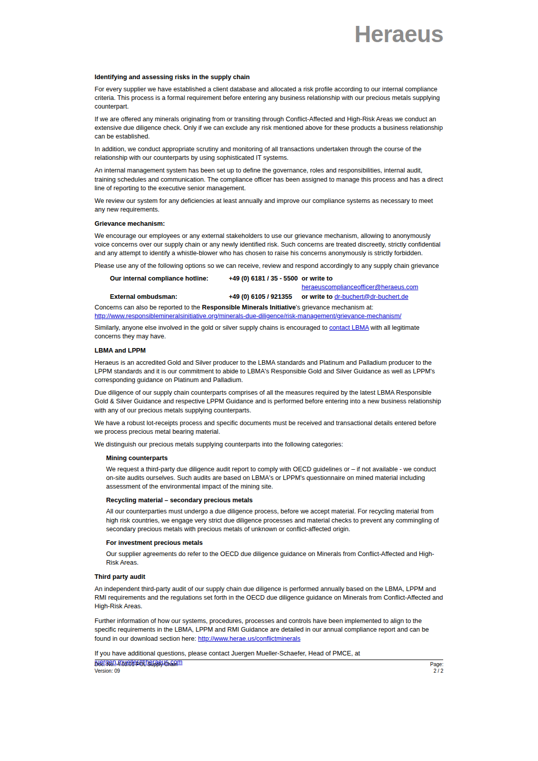Heraeus
Identifying and assessing risks in the supply chain
For every supplier we have established a client database and allocated a risk profile according to our internal compliance criteria. This process is a formal requirement before entering any business relationship with our precious metals supplying counterpart.
If we are offered any minerals originating from or transiting through Conflict-Affected and High-Risk Areas we conduct an extensive due diligence check. Only if we can exclude any risk mentioned above for these products a business relationship can be established.
In addition, we conduct appropriate scrutiny and monitoring of all transactions undertaken through the course of the relationship with our counterparts by using sophisticated IT systems.
An internal management system has been set up to define the governance, roles and responsibilities, internal audit, training schedules and communication. The compliance officer has been assigned to manage this process and has a direct line of reporting to the executive senior management.
We review our system for any deficiencies at least annually and improve our compliance systems as necessary to meet any new requirements.
Grievance mechanism:
We encourage our employees or any external stakeholders to use our grievance mechanism, allowing to anonymously voice concerns over our supply chain or any newly identified risk. Such concerns are treated discreetly, strictly confidential and any attempt to identify a whistle-blower who has chosen to raise his concerns anonymously is strictly forbidden.
Please use any of the following options so we can receive, review and respond accordingly to any supply chain grievance
Our internal compliance hotline: +49 (0) 6181 / 35 - 5500 or write to heraeuscomplianceofficer@heraeus.com
External ombudsman: +49 (0) 6105 / 921355 or write to dr-buchert@dr-buchert.de
Concerns can also be reported to the Responsible Minerals Initiative's grievance mechanism at:
http://www.responsiblemineralsinitiative.org/minerals-due-diligence/risk-management/grievance-mechanism/
Similarly, anyone else involved in the gold or silver supply chains is encouraged to contact LBMA with all legitimate concerns they may have.
LBMA and LPPM
Heraeus is an accredited Gold and Silver producer to the LBMA standards and Platinum and Palladium producer to the LPPM standards and it is our commitment to abide to LBMA's Responsible Gold and Silver Guidance as well as LPPM's corresponding guidance on Platinum and Palladium.
Due diligence of our supply chain counterparts comprises of all the measures required by the latest LBMA Responsible Gold & Silver Guidance and respective LPPM Guidance and is performed before entering into a new business relationship with any of our precious metals supplying counterparts.
We have a robust lot-receipts process and specific documents must be received and transactional details entered before we process precious metal bearing material.
We distinguish our precious metals supplying counterparts into the following categories:
Mining counterparts
We request a third-party due diligence audit report to comply with OECD guidelines or – if not available - we conduct on-site audits ourselves. Such audits are based on LBMA's or LPPM's questionnaire on mined material including assessment of the environmental impact of the mining site.
Recycling material – secondary precious metals
All our counterparties must undergo a due diligence process, before we accept material. For recycling material from high risk countries, we engage very strict due diligence processes and material checks to prevent any commingling of secondary precious metals with precious metals of unknown or conflict-affected origin.
For investment precious metals
Our supplier agreements do refer to the OECD due diligence guidance on Minerals from Conflict-Affected and High-Risk Areas.
Third party audit
An independent third-party audit of our supply chain due diligence is performed annually based on the LBMA, LPPM and RMI requirements and the regulations set forth in the OECD due diligence guidance on Minerals from Conflict-Affected and High-Risk Areas.
Further information of how our systems, procedures, processes and controls have been implemented to align to the specific requirements in the LBMA, LPPM and RMI Guidance are detailed in our annual compliance report and can be found in our download section here: http://www.herae.us/conflictminerals
If you have additional questions, please contact Juergen Mueller-Schaefer, Head of PMCE, at juergen.mueller@heraeus.com
Doc.-No.: 4.03.01-POL Supply Chain
Version: 09
Page:
2 / 2